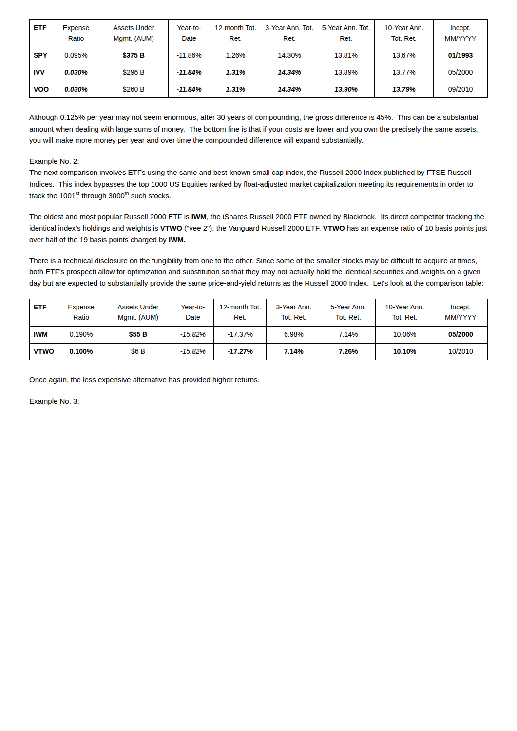| ETF | Expense Ratio | Assets Under Mgmt. (AUM) | Year-to-Date | 12-month Tot. Ret. | 3-Year Ann. Tot. Ret. | 5-Year Ann. Tot. Ret. | 10-Year Ann. Tot. Ret. | Incept. MM/YYYY |
| --- | --- | --- | --- | --- | --- | --- | --- | --- |
| SPY | 0.095% | $375 B | -11.86% | 1.26% | 14.30% | 13.81% | 13.67% | 01/1993 |
| IVV | 0.030% | $296 B | -11.84% | 1.31% | 14.34% | 13.89% | 13.77% | 05/2000 |
| VOO | 0.030% | $260 B | -11.84% | 1.31% | 14.34% | 13.90% | 13.79% | 09/2010 |
Although 0.125% per year may not seem enormous, after 30 years of compounding, the gross difference is 45%. This can be a substantial amount when dealing with large sums of money. The bottom line is that if your costs are lower and you own the precisely the same assets, you will make more money per year and over time the compounded difference will expand substantially.
Example No. 2:
The next comparison involves ETFs using the same and best-known small cap index, the Russell 2000 Index published by FTSE Russell Indices. This index bypasses the top 1000 US Equities ranked by float-adjusted market capitalization meeting its requirements in order to track the 1001st through 3000th such stocks.
The oldest and most popular Russell 2000 ETF is IWM, the iShares Russell 2000 ETF owned by Blackrock. Its direct competitor tracking the identical index's holdings and weights is VTWO ("vee 2"), the Vanguard Russell 2000 ETF. VTWO has an expense ratio of 10 basis points just over half of the 19 basis points charged by IWM.
There is a technical disclosure on the fungibility from one to the other. Since some of the smaller stocks may be difficult to acquire at times, both ETF's prospecti allow for optimization and substitution so that they may not actually hold the identical securities and weights on a given day but are expected to substantially provide the same price-and-yield returns as the Russell 2000 Index. Let's look at the comparison table:
| ETF | Expense Ratio | Assets Under Mgmt. (AUM) | Year-to-Date | 12-month Tot. Ret. | 3-Year Ann. Tot. Ret. | 5-Year Ann. Tot. Ret. | 10-Year Ann. Tot. Ret. | Incept. MM/YYYY |
| --- | --- | --- | --- | --- | --- | --- | --- | --- |
| IWM | 0.190% | $55 B | -15.82% | -17.37% | 6.98% | 7.14% | 10.06% | 05/2000 |
| VTWO | 0.100% | $6 B | -15.82% | -17.27% | 7.14% | 7.26% | 10.10% | 10/2010 |
Once again, the less expensive alternative has provided higher returns.
Example No. 3: